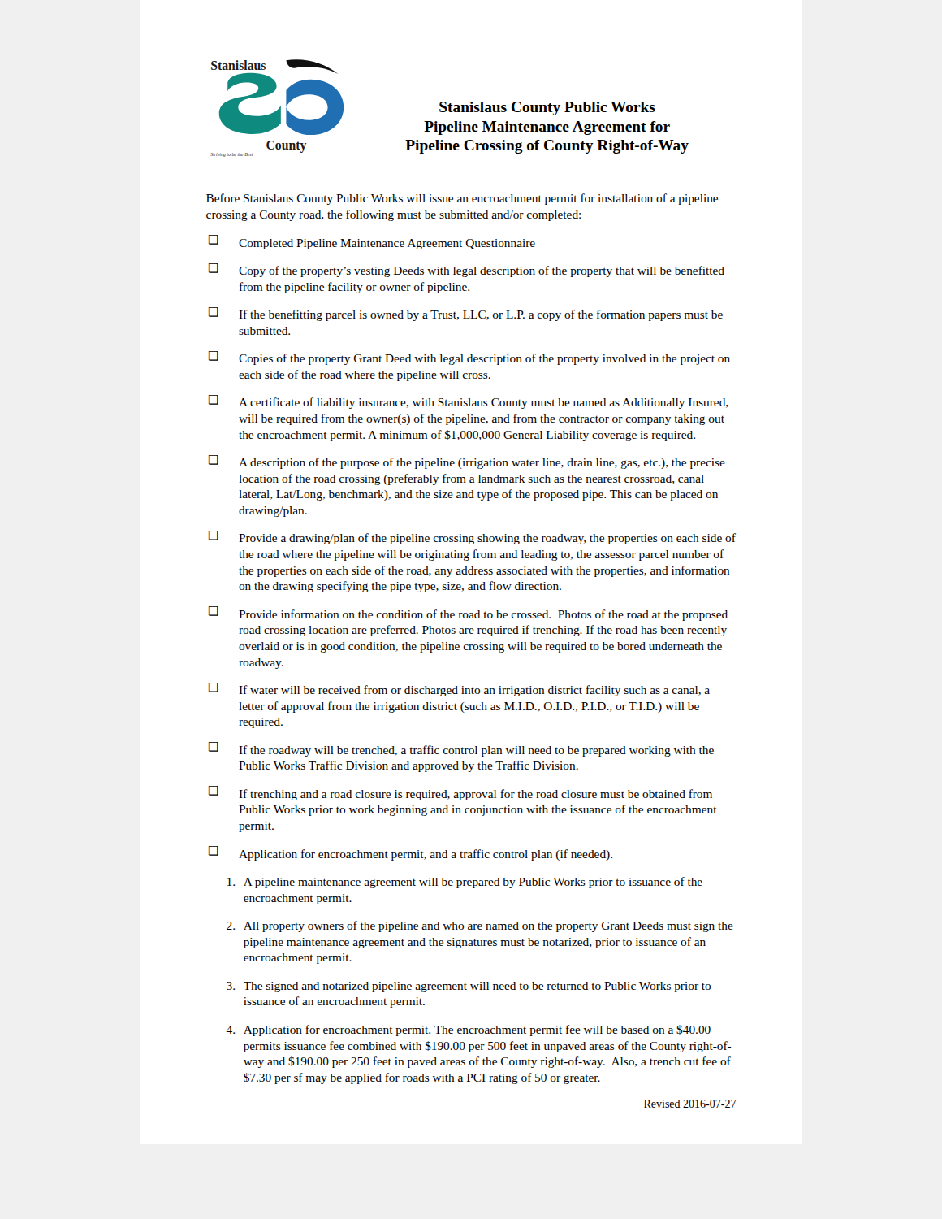Stanislaus County — Striving to be the Best Stanislaus County Striving to be the Best
Stanislaus County Public Works
Pipeline Maintenance Agreement for
Pipeline Crossing of County Right-of-Way
Before Stanislaus County Public Works will issue an encroachment permit for installation of a pipeline crossing a County road, the following must be submitted and/or completed:
Completed Pipeline Maintenance Agreement Questionnaire
Copy of the property’s vesting Deeds with legal description of the property that will be benefitted from the pipeline facility or owner of pipeline.
If the benefitting parcel is owned by a Trust, LLC, or L.P. a copy of the formation papers must be submitted.
Copies of the property Grant Deed with legal description of the property involved in the project on each side of the road where the pipeline will cross.
A certificate of liability insurance, with Stanislaus County must be named as Additionally Insured, will be required from the owner(s) of the pipeline, and from the contractor or company taking out the encroachment permit. A minimum of $1,000,000 General Liability coverage is required.
A description of the purpose of the pipeline (irrigation water line, drain line, gas, etc.), the precise location of the road crossing (preferably from a landmark such as the nearest crossroad, canal lateral, Lat/Long, benchmark), and the size and type of the proposed pipe. This can be placed on drawing/plan.
Provide a drawing/plan of the pipeline crossing showing the roadway, the properties on each side of the road where the pipeline will be originating from and leading to, the assessor parcel number of the properties on each side of the road, any address associated with the properties, and information on the drawing specifying the pipe type, size, and flow direction.
Provide information on the condition of the road to be crossed. Photos of the road at the proposed road crossing location are preferred. Photos are required if trenching. If the road has been recently overlaid or is in good condition, the pipeline crossing will be required to be bored underneath the roadway.
If water will be received from or discharged into an irrigation district facility such as a canal, a letter of approval from the irrigation district (such as M.I.D., O.I.D., P.I.D., or T.I.D.) will be required.
If the roadway will be trenched, a traffic control plan will need to be prepared working with the Public Works Traffic Division and approved by the Traffic Division.
If trenching and a road closure is required, approval for the road closure must be obtained from Public Works prior to work beginning and in conjunction with the issuance of the encroachment permit.
Application for encroachment permit, and a traffic control plan (if needed).
A pipeline maintenance agreement will be prepared by Public Works prior to issuance of the encroachment permit.
All property owners of the pipeline and who are named on the property Grant Deeds must sign the pipeline maintenance agreement and the signatures must be notarized, prior to issuance of an encroachment permit.
The signed and notarized pipeline agreement will need to be returned to Public Works prior to issuance of an encroachment permit.
Application for encroachment permit. The encroachment permit fee will be based on a $40.00 permits issuance fee combined with $190.00 per 500 feet in unpaved areas of the County right-of-way and $190.00 per 250 feet in paved areas of the County right-of-way. Also, a trench cut fee of $7.30 per sf may be applied for roads with a PCI rating of 50 or greater.
Revised 2016-07-27